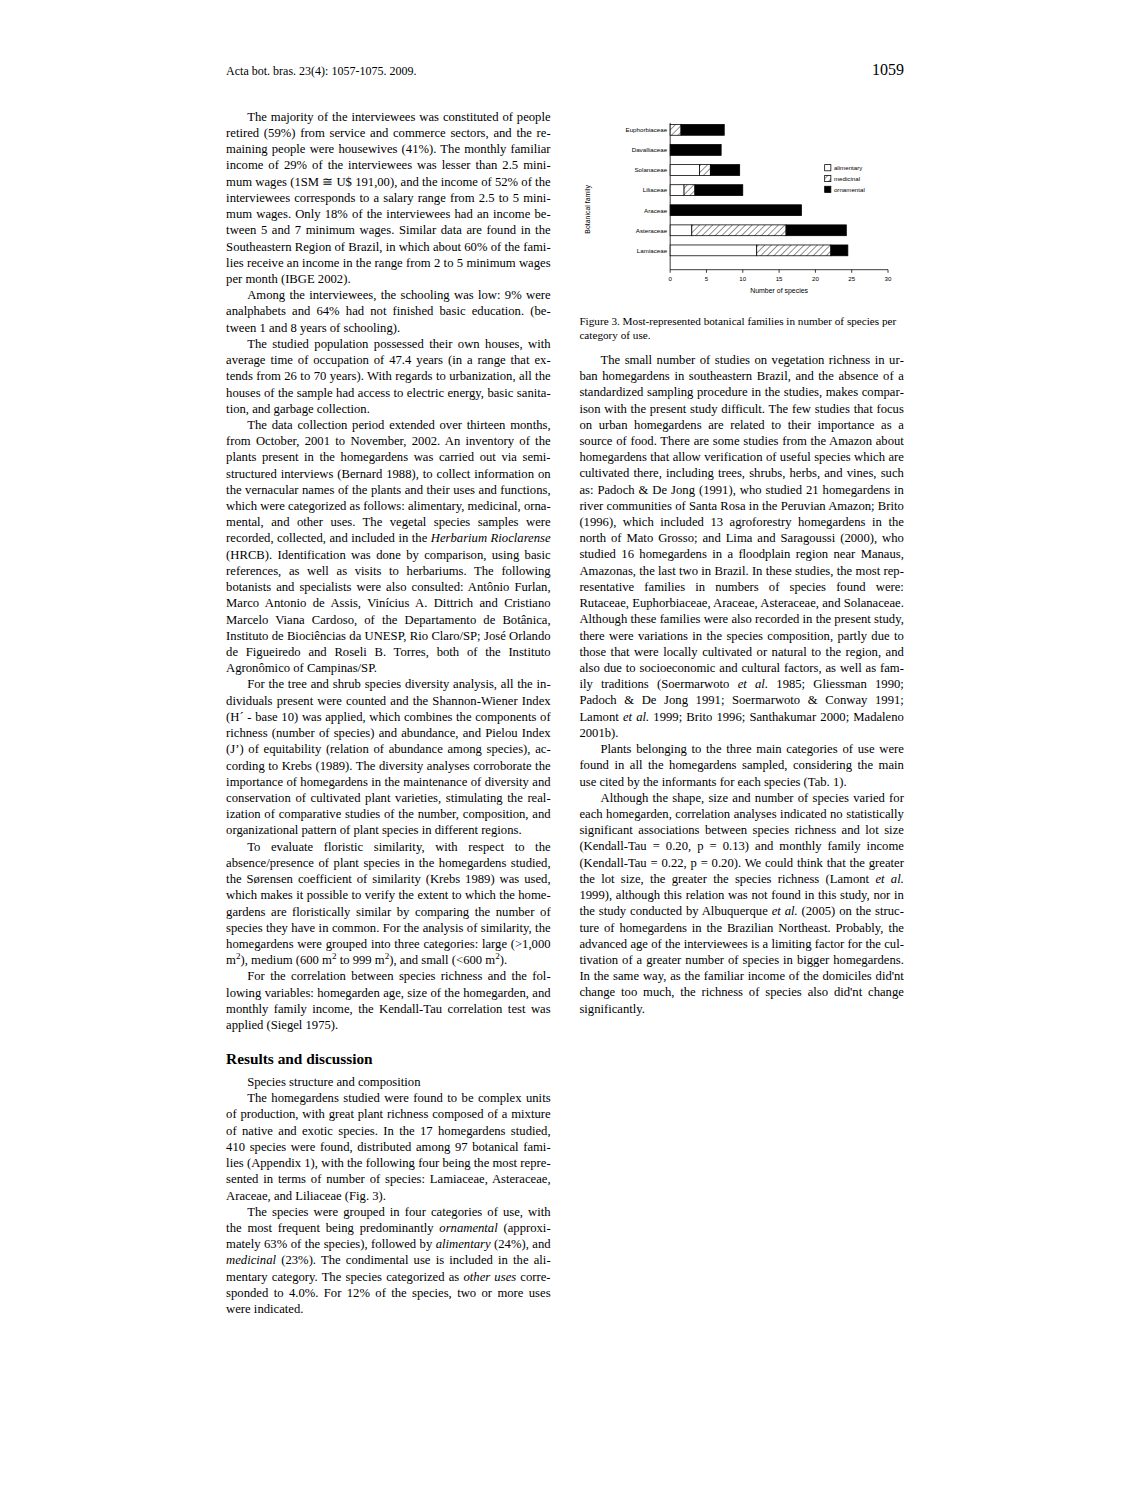Acta bot. bras. 23(4): 1057-1075. 2009.
1059
The majority of the interviewees was constituted of people retired (59%) from service and commerce sectors, and the remaining people were housewives (41%). The monthly familiar income of 29% of the interviewees was lesser than 2.5 minimum wages (1SM ≅ U$ 191,00), and the income of 52% of the interviewees corresponds to a salary range from 2.5 to 5 minimum wages. Only 18% of the interviewees had an income between 5 and 7 minimum wages. Similar data are found in the Southeastern Region of Brazil, in which about 60% of the families receive an income in the range from 2 to 5 minimum wages per month (IBGE 2002).
Among the interviewees, the schooling was low: 9% were analphabets and 64% had not finished basic education. (between 1 and 8 years of schooling).
The studied population possessed their own houses, with average time of occupation of 47.4 years (in a range that extends from 26 to 70 years). With regards to urbanization, all the houses of the sample had access to electric energy, basic sanitation, and garbage collection.
The data collection period extended over thirteen months, from October, 2001 to November, 2002. An inventory of the plants present in the homegardens was carried out via semi-structured interviews (Bernard 1988), to collect information on the vernacular names of the plants and their uses and functions, which were categorized as follows: alimentary, medicinal, ornamental, and other uses. The vegetal species samples were recorded, collected, and included in the Herbarium Rioclarense (HRCB). Identification was done by comparison, using basic references, as well as visits to herbariums. The following botanists and specialists were also consulted: Antônio Furlan, Marco Antonio de Assis, Vinícius A. Dittrich and Cristiano Marcelo Viana Cardoso, of the Departamento de Botânica, Instituto de Biociências da UNESP, Rio Claro/SP; José Orlando de Figueiredo and Roseli B. Torres, both of the Instituto Agronômico of Campinas/SP.
For the tree and shrub species diversity analysis, all the individuals present were counted and the Shannon-Wiener Index (H´ - base 10) was applied, which combines the components of richness (number of species) and abundance, and Pielou Index (J’) of equitability (relation of abundance among species), according to Krebs (1989). The diversity analyses corroborate the importance of homegardens in the maintenance of diversity and conservation of cultivated plant varieties, stimulating the realization of comparative studies of the number, composition, and organizational pattern of plant species in different regions.
To evaluate floristic similarity, with respect to the absence/presence of plant species in the homegardens studied, the Sørensen coefficient of similarity (Krebs 1989) was used, which makes it possible to verify the extent to which the homegardens are floristically similar by comparing the number of species they have in common. For the analysis of similarity, the homegardens were grouped into three categories: large (>1,000 m2), medium (600 m2 to 999 m2), and small (<600 m2).
For the correlation between species richness and the following variables: homegarden age, size of the homegarden, and monthly family income, the Kendall-Tau correlation test was applied (Siegel 1975).
Results and discussion
Species structure and composition
The homegardens studied were found to be complex units of production, with great plant richness composed of a mixture of native and exotic species. In the 17 homegardens studied, 410 species were found, distributed among 97 botanical families (Appendix 1), with the following four being the most represented in terms of number of species: Lamiaceae, Asteraceae, Araceae, and Liliaceae (Fig. 3).
The species were grouped in four categories of use, with the most frequent being predominantly ornamental (approximately 63% of the species), followed by alimentary (24%), and medicinal (23%). The condimental use is included in the alimentary category. The species categorized as other uses corresponded to 4.0%. For 12% of the species, two or more uses were indicated.
Botanical family 0 5 10 15 20 25 30 Number of species Euphorbiaceae Davalliaceae Solanaceae Liliaceae Araceae Asteraceae Lamiaceae alimentary medicinal ornamental
Figure 3. Most-represented botanical families in number of species per category of use.
The small number of studies on vegetation richness in urban homegardens in southeastern Brazil, and the absence of a standardized sampling procedure in the studies, makes comparison with the present study difficult. The few studies that focus on urban homegardens are related to their importance as a source of food. There are some studies from the Amazon about homegardens that allow verification of useful species which are cultivated there, including trees, shrubs, herbs, and vines, such as: Padoch & De Jong (1991), who studied 21 homegardens in river communities of Santa Rosa in the Peruvian Amazon; Brito (1996), which included 13 agroforestry homegardens in the north of Mato Grosso; and Lima and Saragoussi (2000), who studied 16 homegardens in a floodplain region near Manaus, Amazonas, the last two in Brazil. In these studies, the most representative families in numbers of species found were: Rutaceae, Euphorbiaceae, Araceae, Asteraceae, and Solanaceae. Although these families were also recorded in the present study, there were variations in the species composition, partly due to those that were locally cultivated or natural to the region, and also due to socioeconomic and cultural factors, as well as family traditions (Soermarwoto et al. 1985; Gliessman 1990; Padoch & De Jong 1991; Soermarwoto & Conway 1991; Lamont et al. 1999; Brito 1996; Santhakumar 2000; Madaleno 2001b).
Plants belonging to the three main categories of use were found in all the homegardens sampled, considering the main use cited by the informants for each species (Tab. 1).
Although the shape, size and number of species varied for each homegarden, correlation analyses indicated no statistically significant associations between species richness and lot size (Kendall-Tau = 0.20, p = 0.13) and monthly family income (Kendall-Tau = 0.22, p = 0.20). We could think that the greater the lot size, the greater the species richness (Lamont et al. 1999), although this relation was not found in this study, nor in the study conducted by Albuquerque et al. (2005) on the structure of homegardens in the Brazilian Northeast. Probably, the advanced age of the interviewees is a limiting factor for the cultivation of a greater number of species in bigger homegardens. In the same way, as the familiar income of the domiciles did'nt change too much, the richness of species also did'nt change significantly.